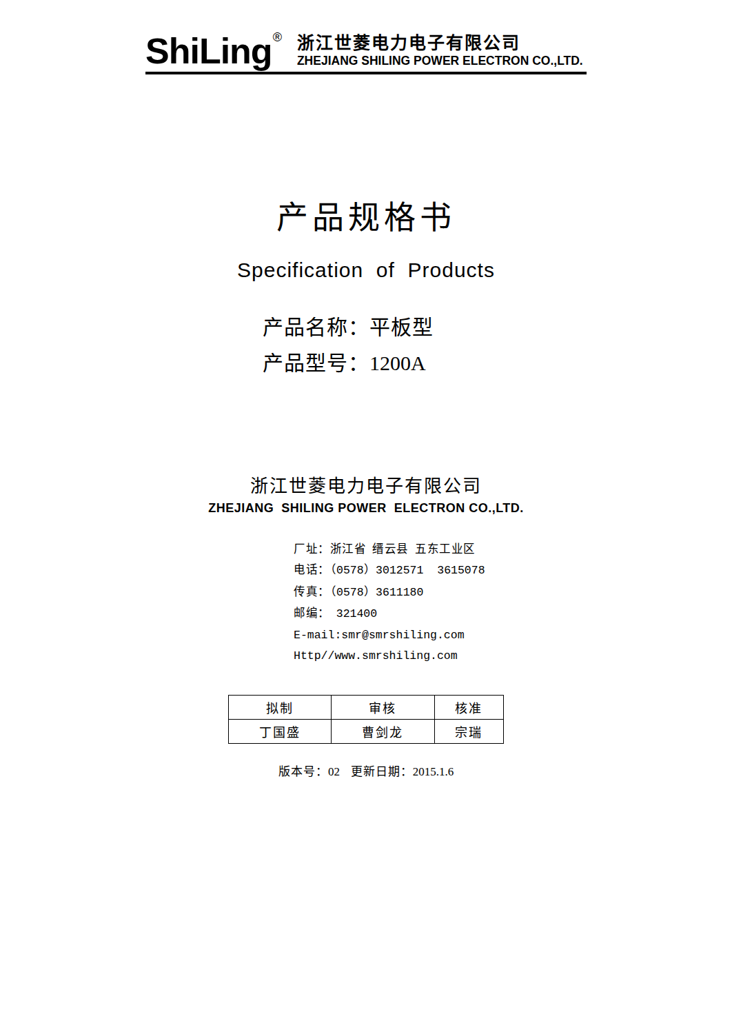ShiLing®
浙江世菱电力电子有限公司
ZHEJIANG SHILING POWER ELECTRON CO.,LTD.
产品规格书
Specification of Products
产品名称：平板型
产品型号：1200A
浙江世菱电力电子有限公司
ZHEJIANG SHILING POWER ELECTRON CO.,LTD.
厂址：浙江省 缙云县 五东工业区
电话：（0578）3012571 3615078
传真：（0578）3611180
邮编： 321400
E-mail:smr@smrshiling.com
Http//www.smrshiling.com
| 拟制 | 审核 | 核准 |
| 丁国盛 | 曹剑龙 | 宗瑞 |
版本号：02 更新日期：2015.1.6